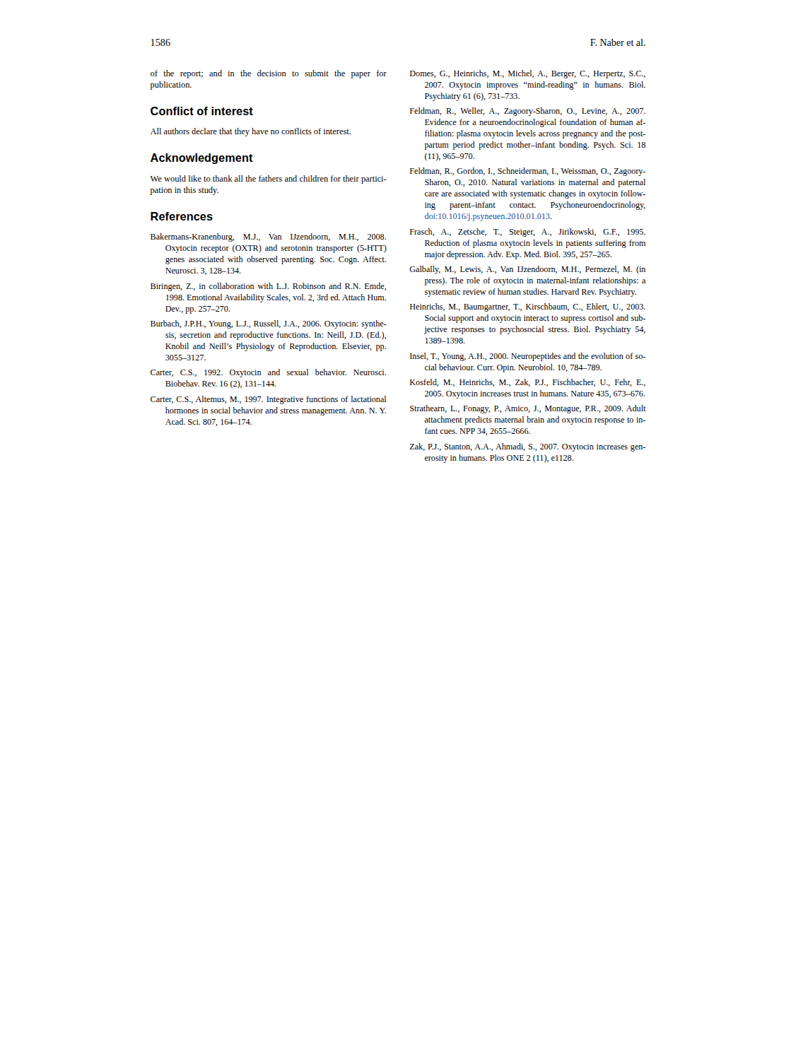1586 F. Naber et al.
of the report; and in the decision to submit the paper for publication.
Conflict of interest
All authors declare that they have no conflicts of interest.
Acknowledgement
We would like to thank all the fathers and children for their participation in this study.
References
Bakermans-Kranenburg, M.J., Van IJzendoorn, M.H., 2008. Oxytocin receptor (OXTR) and serotonin transporter (5-HTT) genes associated with observed parenting. Soc. Cogn. Affect. Neurosci. 3, 128–134.
Biringen, Z., in collaboration with L.J. Robinson and R.N. Emde, 1998. Emotional Availability Scales, vol. 2, 3rd ed. Attach Hum. Dev., pp. 257–270.
Burbach, J.P.H., Young, L.J., Russell, J.A., 2006. Oxytocin: synthesis, secretion and reproductive functions. In: Neill, J.D. (Ed.), Knobil and Neill’s Physiology of Reproduction. Elsevier, pp. 3055–3127.
Carter, C.S., 1992. Oxytocin and sexual behavior. Neurosci. Biobehav. Rev. 16 (2), 131–144.
Carter, C.S., Altemus, M., 1997. Integrative functions of lactational hormones in social behavior and stress management. Ann. N. Y. Acad. Sci. 807, 164–174.
Domes, G., Heinrichs, M., Michel, A., Berger, C., Herpertz, S.C., 2007. Oxytocin improves “mind-reading” in humans. Biol. Psychiatry 61 (6), 731–733.
Feldman, R., Weller, A., Zagoory-Sharon, O., Levine, A., 2007. Evidence for a neuroendocrinological foundation of human affiliation: plasma oxytocin levels across pregnancy and the postpartum period predict mother–infant bonding. Psych. Sci. 18 (11), 965–970.
Feldman, R., Gordon, I., Schneiderman, I., Weissman, O., Zagoory-Sharon, O., 2010. Natural variations in maternal and paternal care are associated with systematic changes in oxytocin following parent–infant contact. Psychoneuroendocrinology, doi:10.1016/j.psyneuen.2010.01.013.
Frasch, A., Zetsche, T., Steiger, A., Jirikowski, G.F., 1995. Reduction of plasma oxytocin levels in patients suffering from major depression. Adv. Exp. Med. Biol. 395, 257–265.
Galbally, M., Lewis, A., Van IJzendoorn, M.H., Permezel, M. (in press). The role of oxytocin in maternal-infant relationships: a systematic review of human studies. Harvard Rev. Psychiatry.
Heinrichs, M., Baumgartner, T., Kirschbaum, C., Ehlert, U., 2003. Social support and oxytocin interact to supress cortisol and subjective responses to psychosocial stress. Biol. Psychiatry 54, 1389–1398.
Insel, T., Young, A.H., 2000. Neuropeptides and the evolution of social behaviour. Curr. Opin. Neurobiol. 10, 784–789.
Kosfeld, M., Heinrichs, M., Zak, P.J., Fischbacher, U., Fehr, E., 2005. Oxytocin increases trust in humans. Nature 435, 673–676.
Strathearn, L., Fonagy, P., Amico, J., Montague, P.R., 2009. Adult attachment predicts maternal brain and oxytocin response to infant cues. NPP 34, 2655–2666.
Zak, P.J., Stanton, A.A., Ahmadi, S., 2007. Oxytocin increases generosity in humans. Plos ONE 2 (11), e1128.